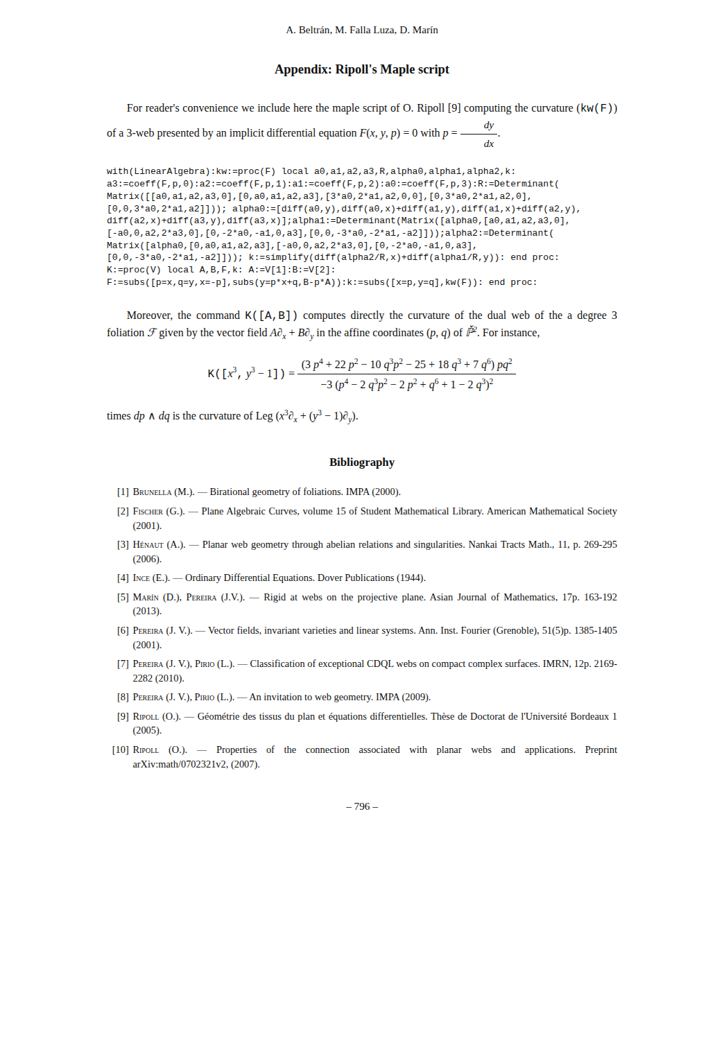A. Beltrán, M. Falla Luza, D. Marín
Appendix: Ripoll's Maple script
For reader's convenience we include here the maple script of O. Ripoll [9] computing the curvature (kw(F)) of a 3-web presented by an implicit differential equation F(x, y, p) = 0 with p = dy dx.
with(LinearAlgebra):kw:=proc(F) local a0,a1,a2,a3,R,alpha0,alpha1,alpha2,k:
a3:=coeff(F,p,0):a2:=coeff(F,p,1):a1:=coeff(F,p,2):a0:=coeff(F,p,3):R:=Determinant(
Matrix([[a0,a1,a2,a3,0],[0,a0,a1,a2,a3],[3*a0,2*a1,a2,0,0],[0,3*a0,2*a1,a2,0],
[0,0,3*a0,2*a1,a2]])); alpha0:=[diff(a0,y),diff(a0,x)+diff(a1,y),diff(a1,x)+diff(a2,y),
diff(a2,x)+diff(a3,y),diff(a3,x)];alpha1:=Determinant(Matrix([alpha0,[a0,a1,a2,a3,0],
[-a0,0,a2,2*a3,0],[0,-2*a0,-a1,0,a3],[0,0,-3*a0,-2*a1,-a2]]));alpha2:=Determinant(
Matrix([alpha0,[0,a0,a1,a2,a3],[-a0,0,a2,2*a3,0],[0,-2*a0,-a1,0,a3],
[0,0,-3*a0,-2*a1,-a2]])); k:=simplify(diff(alpha2/R,x)+diff(alpha1/R,y)): end proc:
K:=proc(V) local A,B,F,k: A:=V[1]:B:=V[2]:
F:=subs([p=x,q=y,x=-p],subs(y=p*x+q,B-p*A)):k:=subs([x=p,y=q],kw(F)): end proc:
Moreover, the command K([A,B]) computes directly the curvature of the dual web of the a degree 3 foliation ℱ given by the vector field A∂x + B∂y in the affine coordinates (p, q) of ℙ̌2. For instance,
K([x3, y3 − 1]) = (3 p4 + 22 p2 − 10 q3p2 − 25 + 18 q3 + 7 q6) pq2 −3 (p4 − 2 q3p2 − 2 p2 + q6 + 1 − 2 q3)2
times dp ∧ dq is the curvature of Leg (x3∂x + (y3 − 1)∂y).
Bibliography
Brunella (M.). — Birational geometry of foliations. IMPA (2000).
Fischer (G.). — Plane Algebraic Curves, volume 15 of Student Mathematical Library. American Mathematical Society (2001).
Hénaut (A.). — Planar web geometry through abelian relations and singularities. Nankai Tracts Math., 11, p. 269-295 (2006).
Ince (E.). — Ordinary Differential Equations. Dover Publications (1944).
Marín (D.), Pereira (J.V.). — Rigid at webs on the projective plane. Asian Journal of Mathematics, 17p. 163-192 (2013).
Pereira (J. V.). — Vector fields, invariant varieties and linear systems. Ann. Inst. Fourier (Grenoble), 51(5)p. 1385-1405 (2001).
Pereira (J. V.), Pirio (L.). — Classification of exceptional CDQL webs on compact complex surfaces. IMRN, 12p. 2169-2282 (2010).
Pereira (J. V.), Pirio (L.). — An invitation to web geometry. IMPA (2009).
Ripoll (O.). — Géométrie des tissus du plan et équations differentielles. Thèse de Doctorat de l'Université Bordeaux 1 (2005).
Ripoll (O.). — Properties of the connection associated with planar webs and applications. Preprint arXiv:math/0702321v2, (2007).
– 796 –